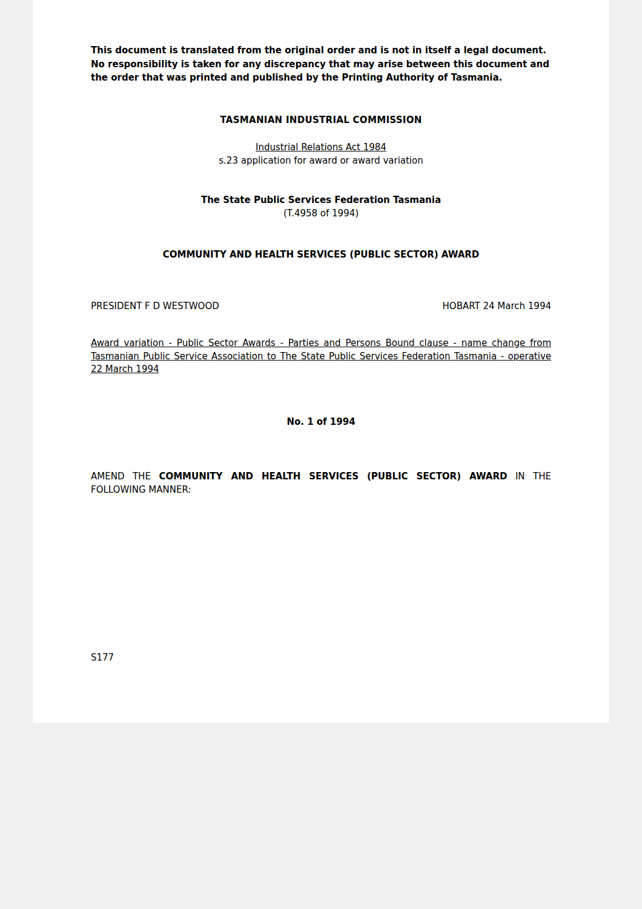This document is translated from the original order and is not in itself a legal document. No responsibility is taken for any discrepancy that may arise between this document and the order that was printed and published by the Printing Authority of Tasmania.
TASMANIAN INDUSTRIAL COMMISSION
Industrial Relations Act 1984
s.23 application for award or award variation
The State Public Services Federation Tasmania
(T.4958 of 1994)
COMMUNITY AND HEALTH SERVICES (PUBLIC SECTOR) AWARD
PRESIDENT F D WESTWOOD HOBART 24 March 1994
Award variation - Public Sector Awards - Parties and Persons Bound clause - name change from Tasmanian Public Service Association to The State Public Services Federation Tasmania - operative 22 March 1994
No. 1 of 1994
AMEND THE COMMUNITY AND HEALTH SERVICES (PUBLIC SECTOR) AWARD IN THE FOLLOWING MANNER:
S177